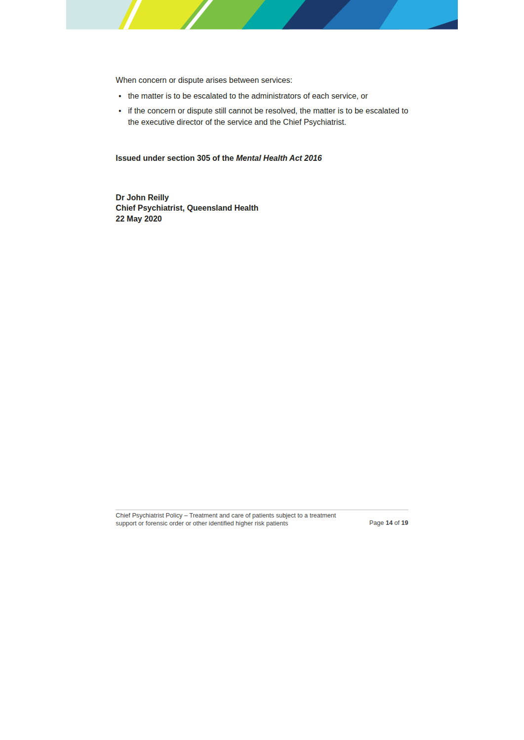When concern or dispute arises between services:
the matter is to be escalated to the administrators of each service, or
if the concern or dispute still cannot be resolved, the matter is to be escalated to the executive director of the service and the Chief Psychiatrist.
Issued under section 305 of the Mental Health Act 2016
Dr John Reilly
Chief Psychiatrist, Queensland Health
22 May 2020
Chief Psychiatrist Policy – Treatment and care of patients subject to a treatment support or forensic order or other identified higher risk patients
Page 14 of 19